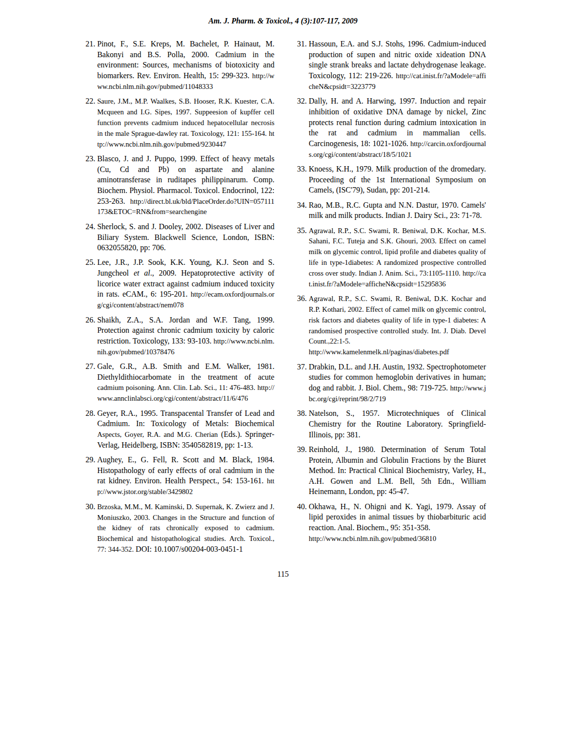Am. J. Pharm. & Toxicol., 4 (3):107-117, 2009
Pinot, F., S.E. Kreps, M. Bachelet, P. Hainaut, M. Bakonyi and B.S. Polla, 2000. Cadmium in the environment: Sources, mechanisms of biotoxicity and biomarkers. Rev. Environ. Health, 15: 299-323. http://www.ncbi.nlm.nih.gov/pubmed/11048333
Saure, J.M., M.P. Waalkes, S.B. Hooser, R.K. Kuester, C.A. Mcqueen and I.G. Sipes, 1997. Suppeesion of kupffer cell function prevents cadmium induced hepatocellular necrosis in the male Sprague-dawley rat. Toxicology, 121: 155-164. http://www.ncbi.nlm.nih.gov/pubmed/9230447
Blasco, J. and J. Puppo, 1999. Effect of heavy metals (Cu, Cd and Pb) on aspartate and alanine aminotransferase in ruditapes philippinarum. Comp. Biochem. Physiol. Pharmacol. Toxicol. Endocrinol, 122: 253-263. http://direct.bl.uk/bld/PlaceOrder.do?UIN=057111173&ETOC=RN&from=searchengine
Sherlock, S. and J. Dooley, 2002. Diseases of Liver and Biliary System. Blackwell Science, London, ISBN: 0632055820, pp: 706.
Lee, J.R., J.P. Sook, K.K. Young, K.J. Seon and S. Jungcheol et al., 2009. Hepatoprotective activity of licorice water extract against cadmium induced toxicity in rats. eCAM., 6: 195-201. http://ecam.oxfordjournals.org/cgi/content/abstract/nem078
Shaikh, Z.A., S.A. Jordan and W.F. Tang, 1999. Protection against chronic cadmium toxicity by caloric restriction. Toxicology, 133: 93-103. http://www.ncbi.nlm.nih.gov/pubmed/10378476
Gale, G.R., A.B. Smith and E.M. Walker, 1981. Diethyldithiocarbomate in the treatment of acute cadmium poisoning. Ann. Clin. Lab. Sci., 11: 476-483. http://www.annclinlabsci.org/cgi/content/abstract/11/6/476
Geyer, R.A., 1995. Transpacental Transfer of Lead and Cadmium. In: Toxicology of Metals: Biochemical Aspects, Goyer, R.A. and M.G. Cherian (Eds.). Springer-Verlag, Heidelberg, ISBN: 3540582819, pp: 1-13.
Aughey, E., G. Fell, R. Scott and M. Black, 1984. Histopathology of early effects of oral cadmium in the rat kidney. Environ. Health Perspect., 54: 153-161. http://www.jstor.org/stable/3429802
Brzoska, M.M., M. Kaminski, D. Supernak, K. Zwierz and J. Moniuszko, 2003. Changes in the Structure and function of the kidney of rats chronically exposed to cadmium. Biochemical and histopathological studies. Arch. Toxicol., 77: 344-352. DOI: 10.1007/s00204-003-0451-1
Hassoun, E.A. and S.J. Stohs, 1996. Cadmium-induced production of supen and nitric oxide xideation DNA single strank breaks and lactate dehydrogenase leakage. Toxicology, 112: 219-226. http://cat.inist.fr/?aModele=afficheN&cpsidt=3223779
Dally, H. and A. Harwing, 1997. Induction and repair inhibition of oxidative DNA damage by nickel, Zinc protects renal function during cadmium intoxication in the rat and cadmium in mammalian cells. Carcinogenesis, 18: 1021-1026. http://carcin.oxfordjournals.org/cgi/content/abstract/18/5/1021
Knoess, K.H., 1979. Milk production of the dromedary. Proceeding of the 1st International Symposium on Camels, (ISC'79), Sudan, pp: 201-214.
Rao, M.B., R.C. Gupta and N.N. Dastur, 1970. Camels' milk and milk products. Indian J. Dairy Sci., 23: 71-78.
Agrawal, R.P., S.C. Swami, R. Beniwal, D.K. Kochar, M.S. Sahani, F.C. Tuteja and S.K. Ghouri, 2003. Effect on camel milk on glycemic control, lipid profile and diabetes quality of life in type-1diabetes: A randomized prospective controlled cross over study. Indian J. Anim. Sci., 73:1105-1110. http://cat.inist.fr/?aModele=afficheN&cpsidt=15295836
Agrawal, R.P., S.C. Swami, R. Beniwal, D.K. Kochar and R.P. Kothari, 2002. Effect of camel milk on glycemic control, risk factors and diabetes quality of life in type-1 diabetes: A randomised prospective controlled study. Int. J. Diab. Devel Count.,22:1-5.
http://www.kamelenmelk.nl/paginas/diabetes.pdf
Drabkin, D.L. and J.H. Austin, 1932. Spectrophotometer studies for common hemoglobin derivatives in human; dog and rabbit. J. Biol. Chem., 98: 719-725. http://www.jbc.org/cgi/reprint/98/2/719
Natelson, S., 1957. Microtechniques of Clinical Chemistry for the Routine Laboratory. Springfield-Illinois, pp: 381.
Reinhold, J., 1980. Determination of Serum Total Protein, Albumin and Globulin Fractions by the Biuret Method. In: Practical Clinical Biochemistry, Varley, H., A.H. Gowen and L.M. Bell, 5th Edn., William Heinemann, London, pp: 45-47.
Okhawa, H., N. Ohigni and K. Yagi, 1979. Assay of lipid peroxides in animal tissues by thiobarbituric acid reaction. Anal. Biochem., 95: 351-358.
http://www.ncbi.nlm.nih.gov/pubmed/36810
115